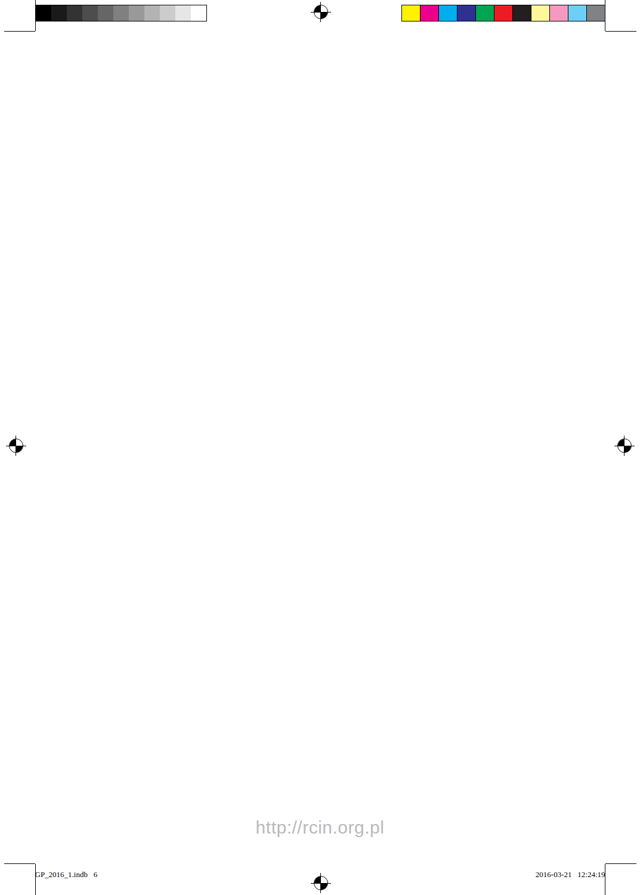http://rcin.org.pl
GP_2016_1.indb 6 2016-03-21 12:24:19